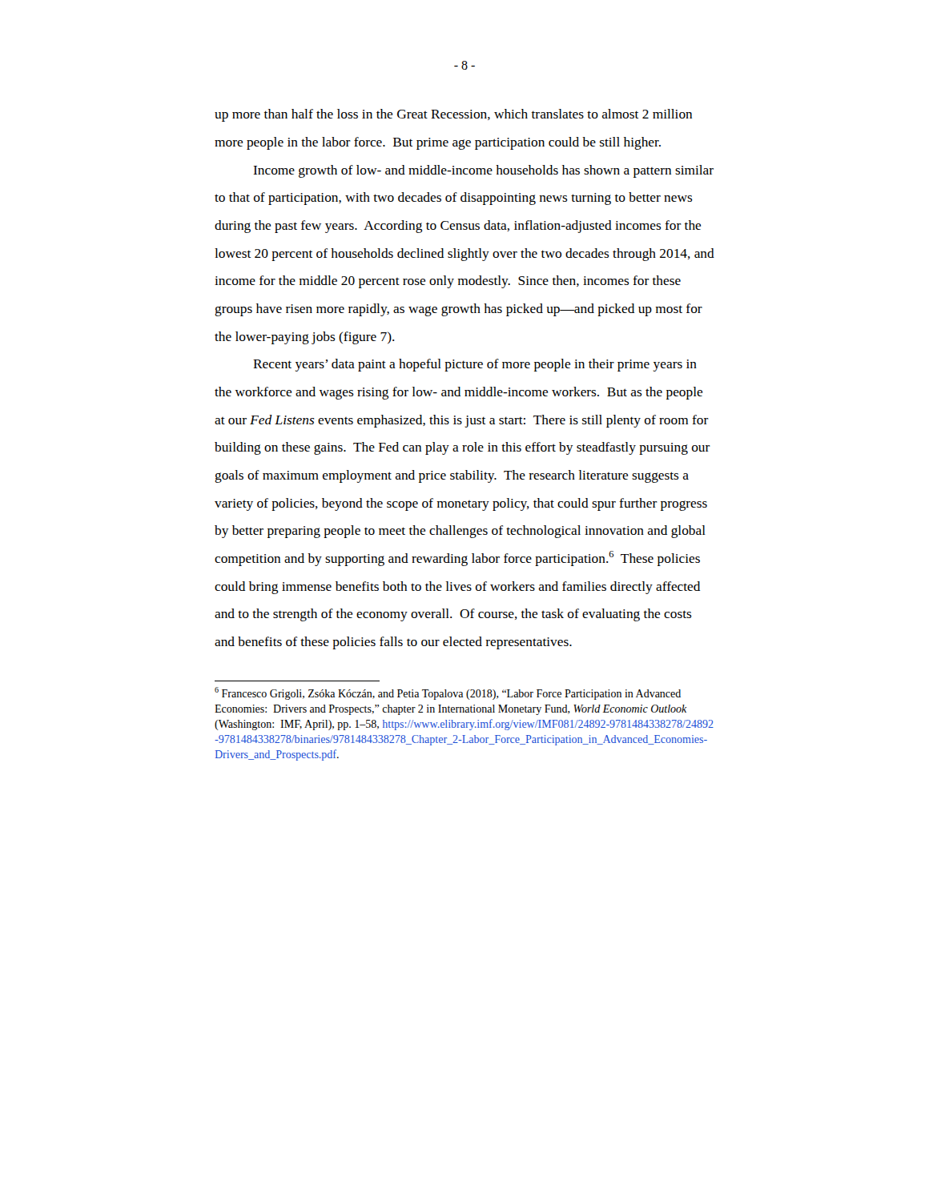- 8 -
up more than half the loss in the Great Recession, which translates to almost 2 million more people in the labor force. But prime age participation could be still higher.
Income growth of low- and middle-income households has shown a pattern similar to that of participation, with two decades of disappointing news turning to better news during the past few years. According to Census data, inflation-adjusted incomes for the lowest 20 percent of households declined slightly over the two decades through 2014, and income for the middle 20 percent rose only modestly. Since then, incomes for these groups have risen more rapidly, as wage growth has picked up—and picked up most for the lower-paying jobs (figure 7).
Recent years’ data paint a hopeful picture of more people in their prime years in the workforce and wages rising for low- and middle-income workers. But as the people at our Fed Listens events emphasized, this is just a start: There is still plenty of room for building on these gains. The Fed can play a role in this effort by steadfastly pursuing our goals of maximum employment and price stability. The research literature suggests a variety of policies, beyond the scope of monetary policy, that could spur further progress by better preparing people to meet the challenges of technological innovation and global competition and by supporting and rewarding labor force participation.6 These policies could bring immense benefits both to the lives of workers and families directly affected and to the strength of the economy overall. Of course, the task of evaluating the costs and benefits of these policies falls to our elected representatives.
6 Francesco Grigoli, Zsóka Kóczán, and Petia Topalova (2018), “Labor Force Participation in Advanced Economies: Drivers and Prospects,” chapter 2 in International Monetary Fund, World Economic Outlook (Washington: IMF, April), pp. 1–58, https://www.elibrary.imf.org/view/IMF081/24892-9781484338278/24892-9781484338278/binaries/9781484338278_Chapter_2-Labor_Force_Participation_in_Advanced_Economies-Drivers_and_Prospects.pdf.